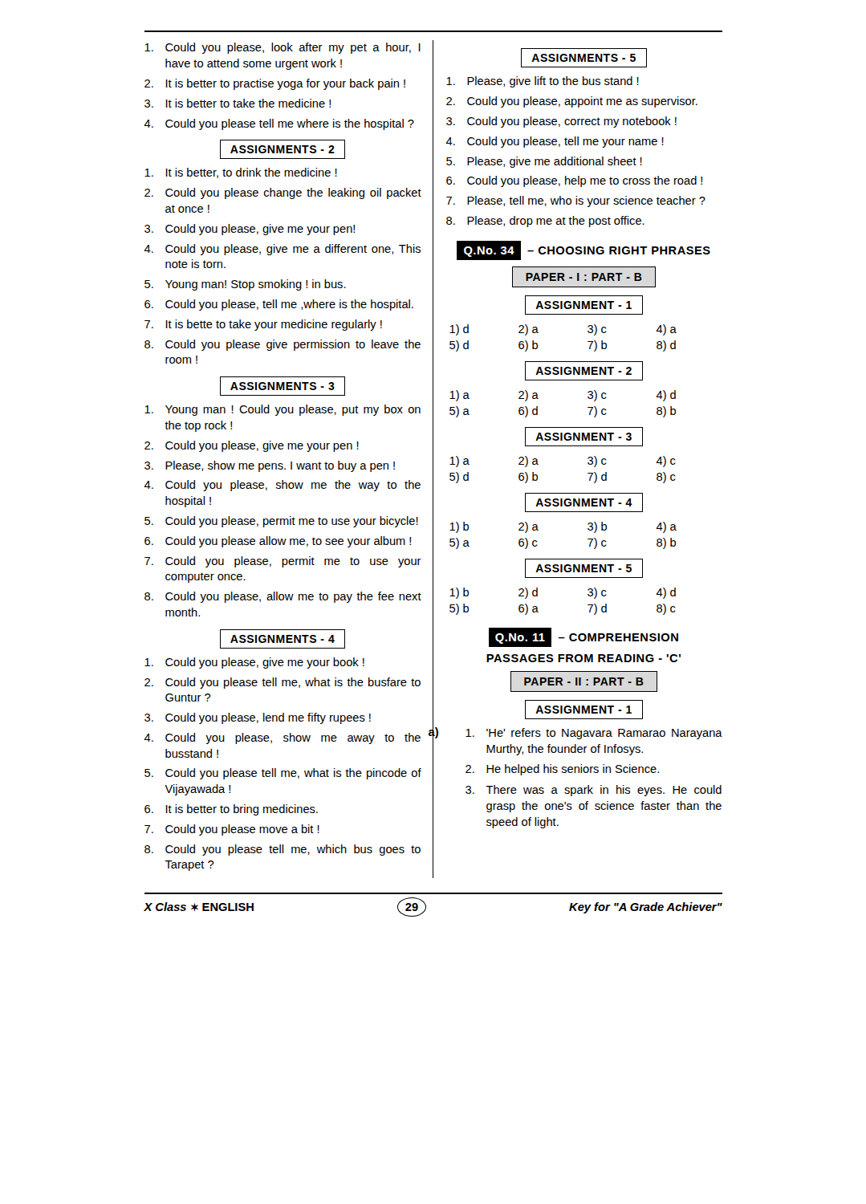Could you please, look after my pet a hour, I have to attend some urgent work !
It is better to practise yoga for your back pain !
It is better to take the medicine !
Could you please tell me where is the hospital ?
ASSIGNMENTS - 2
It is better, to drink the medicine !
Could you please change the leaking oil packet at once !
Could you please, give me your pen!
Could you please, give me a different one, This note is torn.
Young man! Stop smoking ! in bus.
Could you please, tell me ,where is the hospital.
It is bette to take your medicine regularly !
Could you please give permission to leave the room !
ASSIGNMENTS - 3
Young man ! Could you please, put my box on the top rock !
Could you please, give me your pen !
Please, show me pens. I want to buy a pen !
Could you please, show me the way to the hospital !
Could you please, permit me to use your bicycle!
Could you please allow me, to see your album !
Could you please, permit me to use your computer once.
Could you please, allow me to pay the fee next month.
ASSIGNMENTS - 4
Could you please, give me your book !
Could you please tell me, what is the busfare to Guntur ?
Could you please, lend me fifty rupees !
Could you please, show me away to the busstand !
Could you please tell me, what is the pincode of Vijayawada !
It is better to bring medicines.
Could you please move a bit !
Could you please tell me, which bus goes to Tarapet ?
ASSIGNMENTS - 5
Please, give lift to the bus stand !
Could you please, appoint me as supervisor.
Could you please, correct my notebook !
Could you please, tell me your name !
Please, give me additional sheet !
Could you please, help me to cross the road !
Please, tell me, who is your science teacher ?
Please, drop me at the post office.
Q.No. 34 – CHOOSING RIGHT PHRASES
PAPER - I : PART - B
ASSIGNMENT - 1
| 1) d | 2) a | 3) c | 4) a |
| 5) d | 6) b | 7) b | 8) d |
ASSIGNMENT - 2
| 1) a | 2) a | 3) c | 4) d |
| 5) a | 6) d | 7) c | 8) b |
ASSIGNMENT - 3
| 1) a | 2) a | 3) c | 4) c |
| 5) d | 6) b | 7) d | 8) c |
ASSIGNMENT - 4
| 1) b | 2) a | 3) b | 4) a |
| 5) a | 6) c | 7) c | 8) b |
ASSIGNMENT - 5
| 1) b | 2) d | 3) c | 4) d |
| 5) b | 6) a | 7) d | 8) c |
Q.No. 11 – COMPREHENSION
PASSAGES FROM READING - 'C'
PAPER - II : PART - B
ASSIGNMENT - 1
a)
'He' refers to Nagavara Ramarao Narayana Murthy, the founder of Infosys.
He helped his seniors in Science.
There was a spark in his eyes. He could grasp the one's of science faster than the speed of light.
X Class ✶ ENGLISH
29
Key for "A Grade Achiever"